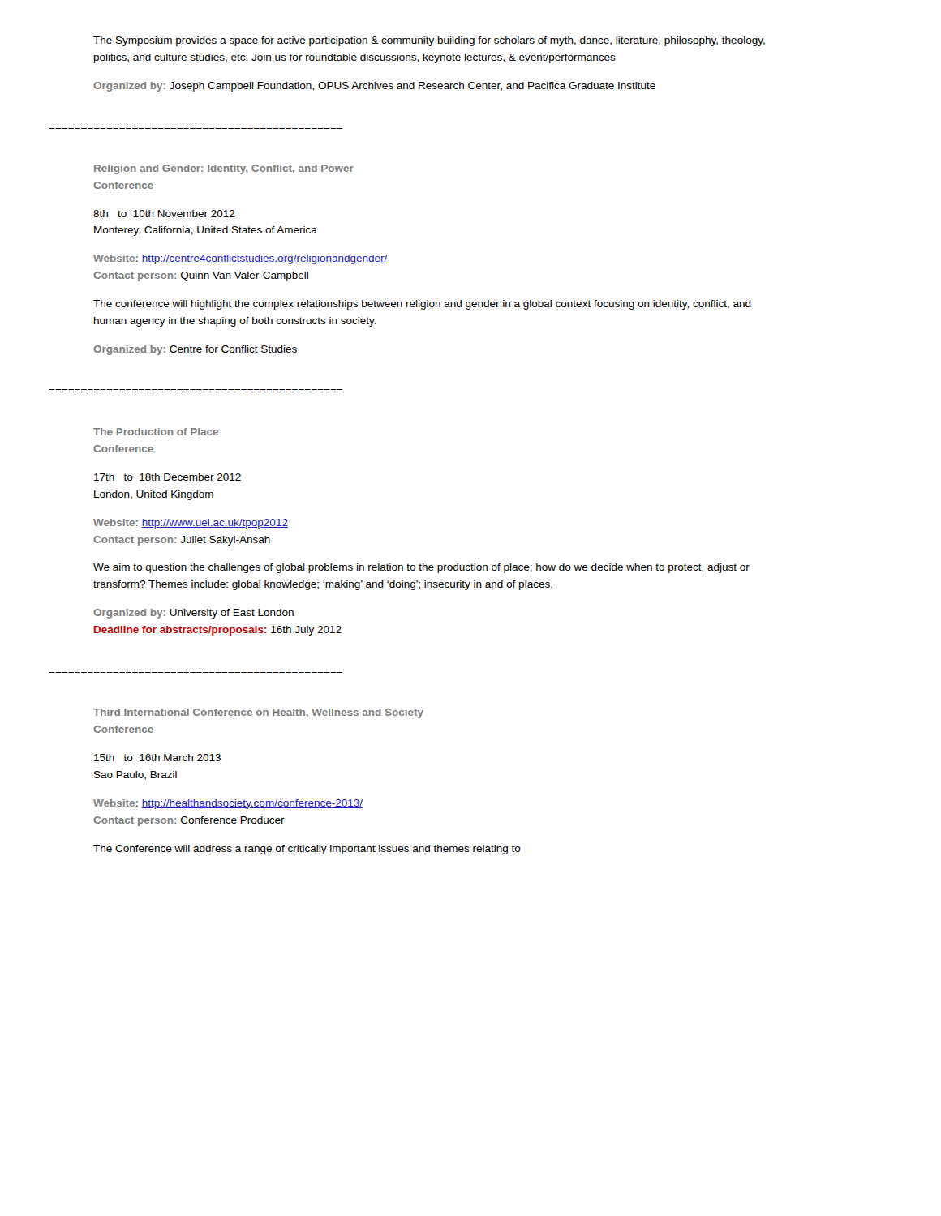The Symposium provides a space for active participation & community building for scholars of myth, dance, literature, philosophy, theology, politics, and culture studies, etc. Join us for roundtable discussions, keynote lectures, & event/performances
Organized by: Joseph Campbell Foundation, OPUS Archives and Research Center, and Pacifica Graduate Institute
==============================================
Religion and Gender: Identity, Conflict, and Power
Conference
8th to 10th November 2012
Monterey, California, United States of America
Website: http://centre4conflictstudies.org/religionandgender/
Contact person: Quinn Van Valer-Campbell
The conference will highlight the complex relationships between religion and gender in a global context focusing on identity, conflict, and human agency in the shaping of both constructs in society.
Organized by: Centre for Conflict Studies
==============================================
The Production of Place
Conference
17th to 18th December 2012
London, United Kingdom
Website: http://www.uel.ac.uk/tpop2012
Contact person: Juliet Sakyi-Ansah
We aim to question the challenges of global problems in relation to the production of place; how do we decide when to protect, adjust or transform? Themes include: global knowledge; ‘making’ and ‘doing'; insecurity in and of places.
Organized by: University of East London
Deadline for abstracts/proposals: 16th July 2012
==============================================
Third International Conference on Health, Wellness and Society
Conference
15th to 16th March 2013
Sao Paulo, Brazil
Website: http://healthandsociety.com/conference-2013/
Contact person: Conference Producer
The Conference will address a range of critically important issues and themes relating to